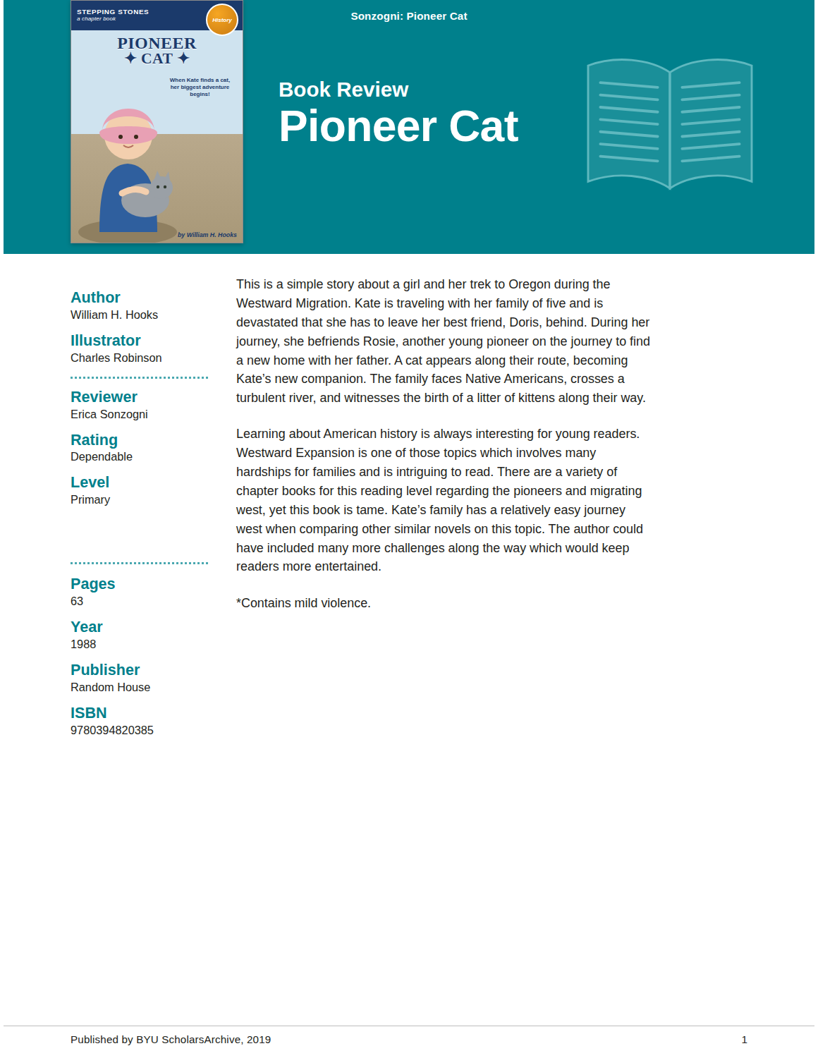Sonzogni: Pioneer Cat
Book Review
Pioneer Cat
Stepping Stonesa chapter book
History
PIONEER✦ CAT ✦
When Kate finds a cat,
her biggest adventure begins!
by William H. Hooks
Author
William H. Hooks
Illustrator
Charles Robinson
Reviewer
Erica Sonzogni
Rating
Dependable
Level
Primary
Pages
63
Year
1988
Publisher
Random House
ISBN
9780394820385
This is a simple story about a girl and her trek to Oregon during the Westward Migration. Kate is traveling with her family of five and is devastated that she has to leave her best friend, Doris, behind. During her journey, she befriends Rosie, another young pioneer on the journey to find a new home with her father. A cat appears along their route, becoming Kate’s new companion. The family faces Native Americans, crosses a turbulent river, and witnesses the birth of a litter of kittens along their way.
Learning about American history is always interesting for young readers. Westward Expansion is one of those topics which involves many hardships for families and is intriguing to read. There are a variety of chapter books for this reading level regarding the pioneers and migrating west, yet this book is tame. Kate’s family has a relatively easy journey west when comparing other similar novels on this topic. The author could have included many more challenges along the way which would keep readers more entertained.
*Contains mild violence.
Published by BYU ScholarsArchive, 2019 1